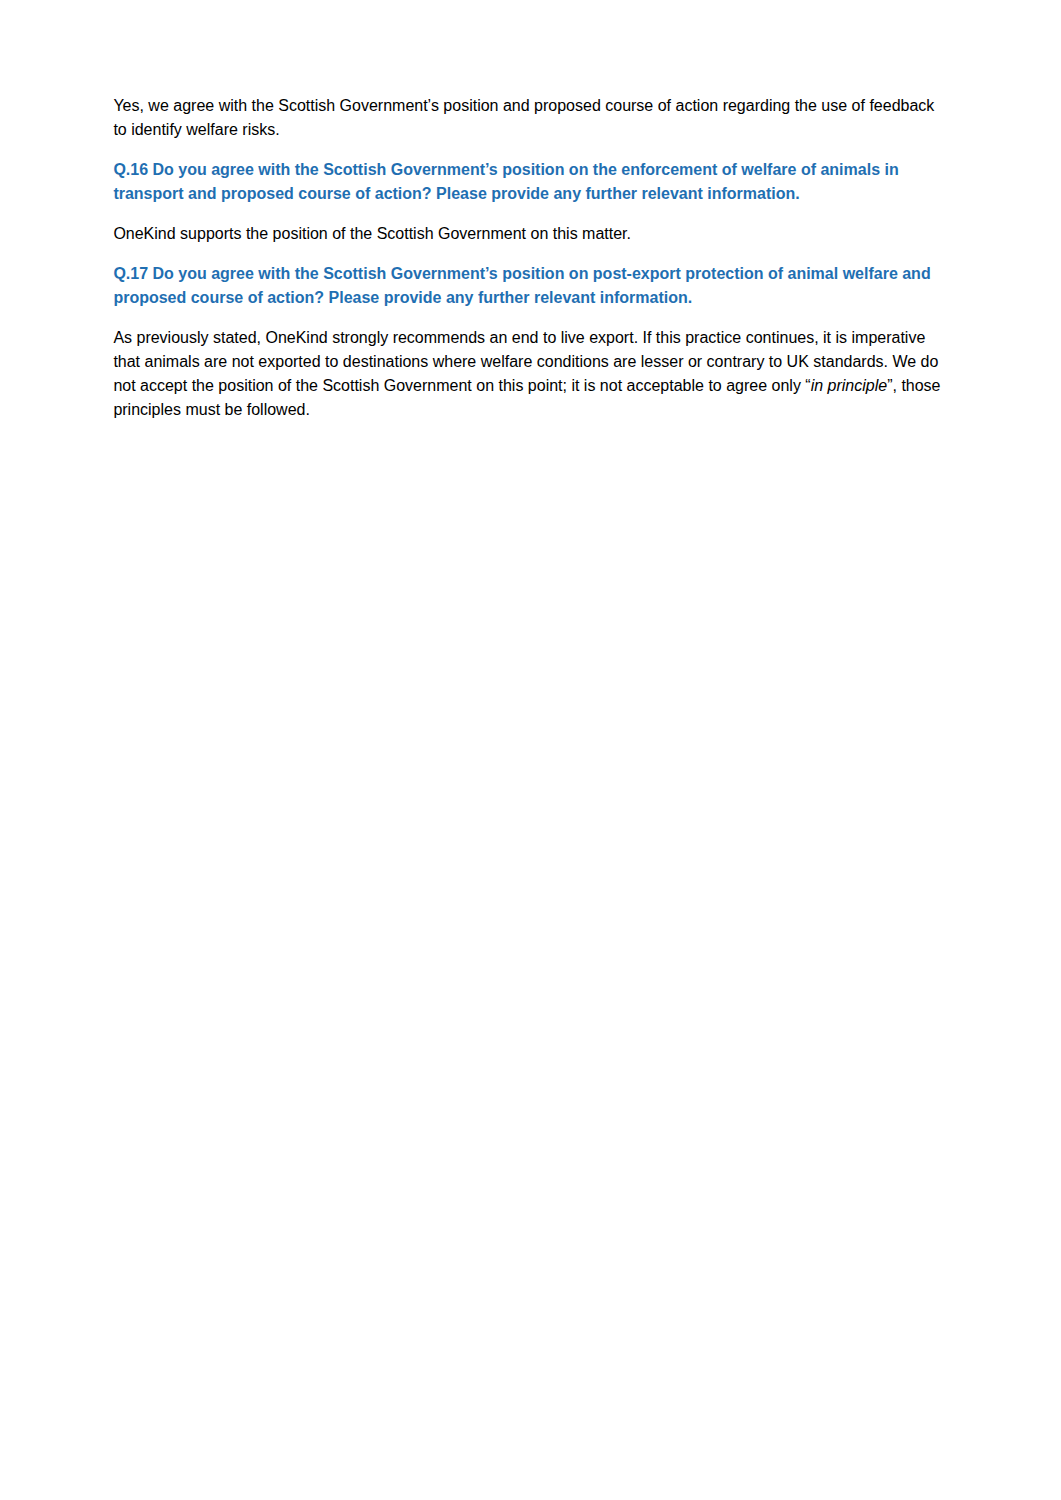Yes, we agree with the Scottish Government’s position and proposed course of action regarding the use of feedback to identify welfare risks.
Q.16 Do you agree with the Scottish Government’s position on the enforcement of welfare of animals in transport and proposed course of action? Please provide any further relevant information.
OneKind supports the position of the Scottish Government on this matter.
Q.17 Do you agree with the Scottish Government’s position on post-export protection of animal welfare and proposed course of action? Please provide any further relevant information.
As previously stated, OneKind strongly recommends an end to live export. If this practice continues, it is imperative that animals are not exported to destinations where welfare conditions are lesser or contrary to UK standards. We do not accept the position of the Scottish Government on this point; it is not acceptable to agree only “in principle”, those principles must be followed.